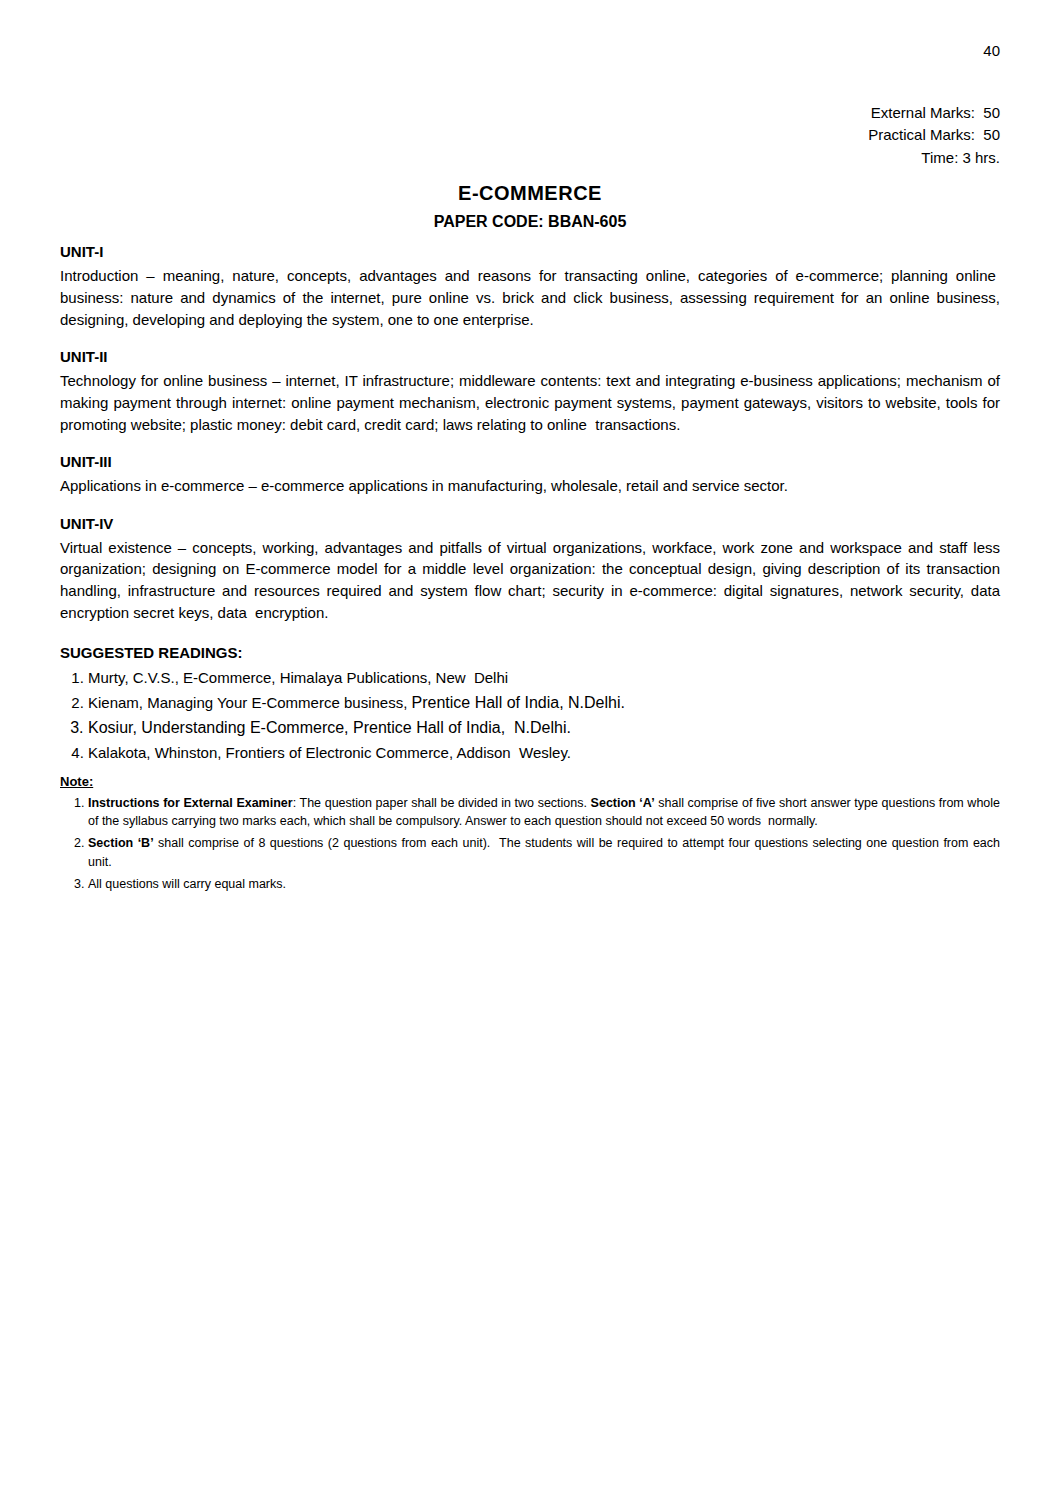40
External Marks: 50
Practical Marks: 50
Time: 3 hrs.
E-COMMERCE
PAPER CODE: BBAN-605
UNIT-I
Introduction – meaning, nature, concepts, advantages and reasons for transacting online, categories of e-commerce; planning online business: nature and dynamics of the internet, pure online vs. brick and click business, assessing requirement for an online business, designing, developing and deploying the system, one to one enterprise.
UNIT-II
Technology for online business – internet, IT infrastructure; middleware contents: text and integrating e-business applications; mechanism of making payment through internet: online payment mechanism, electronic payment systems, payment gateways, visitors to website, tools for promoting website; plastic money: debit card, credit card; laws relating to online transactions.
UNIT-III
Applications in e-commerce – e-commerce applications in manufacturing, wholesale, retail and service sector.
UNIT-IV
Virtual existence – concepts, working, advantages and pitfalls of virtual organizations, workface, work zone and workspace and staff less organization; designing on E-commerce model for a middle level organization: the conceptual design, giving description of its transaction handling, infrastructure and resources required and system flow chart; security in e-commerce: digital signatures, network security, data encryption secret keys, data encryption.
SUGGESTED READINGS:
Murty, C.V.S., E-Commerce, Himalaya Publications, New Delhi
Kienam, Managing Your E-Commerce business, Prentice Hall of India, N.Delhi.
Kosiur, Understanding E-Commerce, Prentice Hall of India, N.Delhi.
Kalakota, Whinston, Frontiers of Electronic Commerce, Addison Wesley.
Note:
Instructions for External Examiner: The question paper shall be divided in two sections. Section ‘A’ shall comprise of five short answer type questions from whole of the syllabus carrying two marks each, which shall be compulsory. Answer to each question should not exceed 50 words normally.
Section ‘B’ shall comprise of 8 questions (2 questions from each unit). The students will be required to attempt four questions selecting one question from each unit.
All questions will carry equal marks.